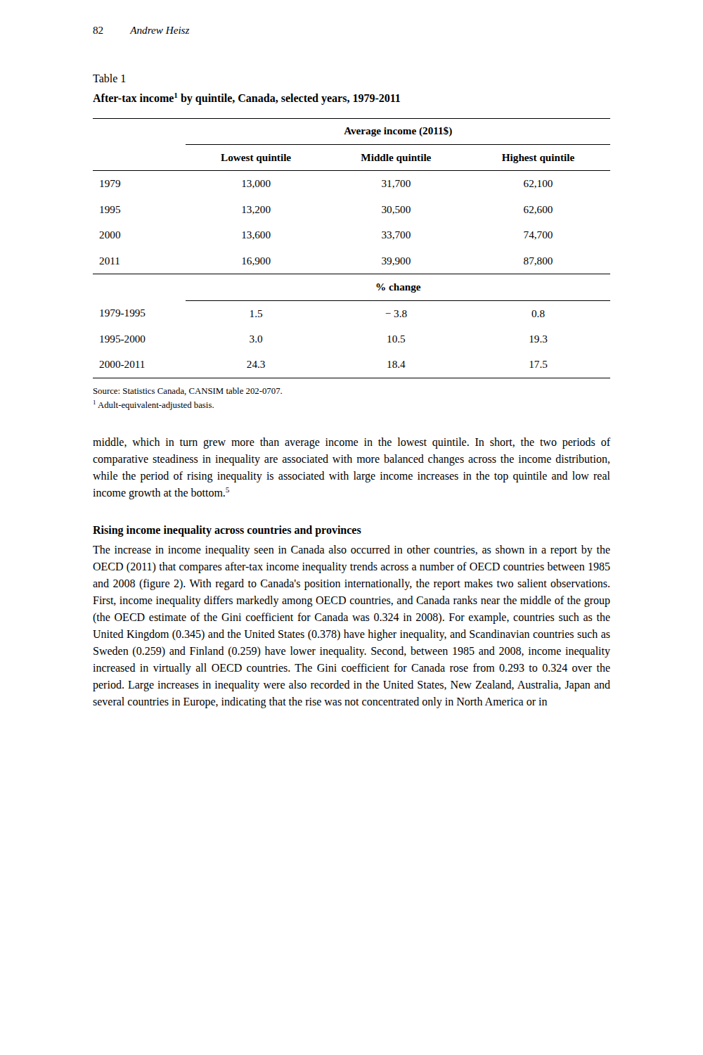82 Andrew Heisz
Table 1
After-tax income1 by quintile, Canada, selected years, 1979-2011
| | Average income (2011$) |
| --- | --- |
| | Lowest quintile | Middle quintile | Highest quintile |
| 1979 | 13,000 | 31,700 | 62,100 |
| 1995 | 13,200 | 30,500 | 62,600 |
| 2000 | 13,600 | 33,700 | 74,700 |
| 2011 | 16,900 | 39,900 | 87,800 |
| | % change |
| 1979-1995 | 1.5 | − 3.8 | 0.8 |
| 1995-2000 | 3.0 | 10.5 | 19.3 |
| 2000-2011 | 24.3 | 18.4 | 17.5 |
Source: Statistics Canada, CANSIM table 202-0707.
1 Adult-equivalent-adjusted basis.
middle, which in turn grew more than average income in the lowest quintile. In short, the two periods of comparative steadiness in inequality are associated with more balanced changes across the income distribution, while the period of rising inequality is associated with large income increases in the top quintile and low real income growth at the bottom.5
Rising income inequality across countries and provinces
The increase in income inequality seen in Canada also occurred in other countries, as shown in a report by the OECD (2011) that compares after-tax income inequality trends across a number of OECD countries between 1985 and 2008 (figure 2). With regard to Canada's position internationally, the report makes two salient observations. First, income inequality differs markedly among OECD countries, and Canada ranks near the middle of the group (the OECD estimate of the Gini coefficient for Canada was 0.324 in 2008). For example, countries such as the United Kingdom (0.345) and the United States (0.378) have higher inequality, and Scandinavian countries such as Sweden (0.259) and Finland (0.259) have lower inequality. Second, between 1985 and 2008, income inequality increased in virtually all OECD countries. The Gini coefficient for Canada rose from 0.293 to 0.324 over the period. Large increases in inequality were also recorded in the United States, New Zealand, Australia, Japan and several countries in Europe, indicating that the rise was not concentrated only in North America or in